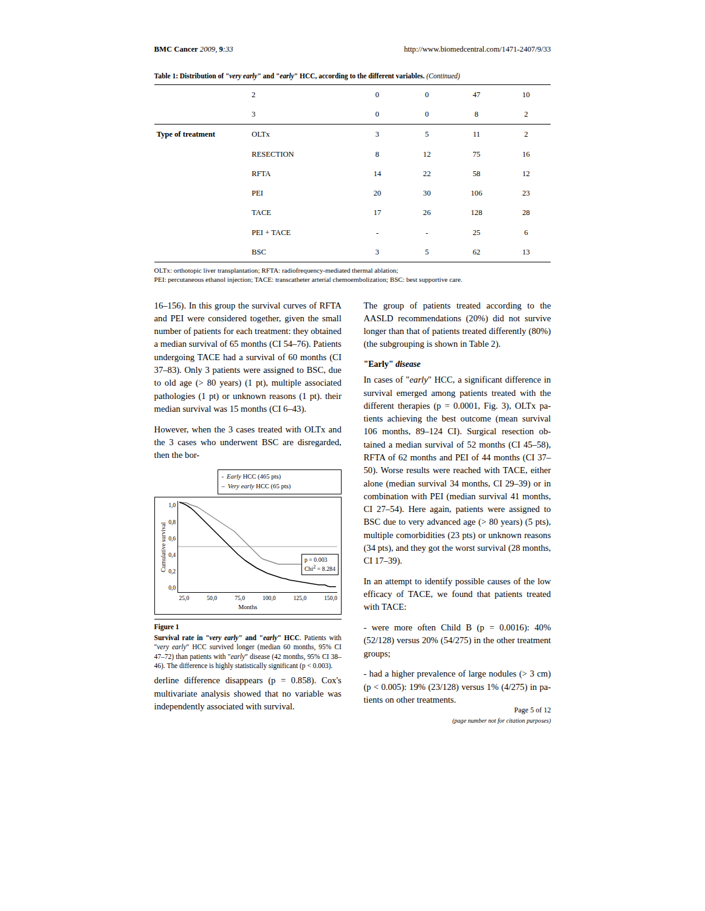BMC Cancer 2009, 9:33
http://www.biomedcentral.com/1471-2407/9/33
Table 1: Distribution of "very early" and "early" HCC, according to the different variables. (Continued)
| | 2 | 0 | 0 | 47 | 10 |
| | 3 | 0 | 0 | 8 | 2 |
| Type of treatment | OLTx | 3 | 5 | 11 | 2 |
| | RESECTION | 8 | 12 | 75 | 16 |
| | RFTA | 14 | 22 | 58 | 12 |
| | PEI | 20 | 30 | 106 | 23 |
| | TACE | 17 | 26 | 128 | 28 |
| | PEI + TACE | - | - | 25 | 6 |
| | BSC | 3 | 5 | 62 | 13 |
OLTx: orthotopic liver transplantation; RFTA: radiofrequency-mediated thermal ablation;
PEI: percutaneous ethanol injection; TACE: transcatheter arterial chemoembolization; BSC: best supportive care.
16–156). In this group the survival curves of RFTA and PEI were considered together, given the small number of patients for each treatment: they obtained a median survival of 65 months (CI 54–76). Patients undergoing TACE had a survival of 60 months (CI 37–83). Only 3 patients were assigned to BSC, due to old age (> 80 years) (1 pt), multiple associated pathologies (1 pt) or unknown reasons (1 pt). their median survival was 15 months (CI 6–43).
However, when the 3 cases treated with OLTx and the 3 cases who underwent BSC are disregarded, then the bor-
- Early HCC (465 pts)
– Very early HCC (65 pts)
Cumulative survival
1,0 0,8 0,6 0,4 0,2 0,0
p = 0.003
Chi2 = 8.284
25,0 50,0 75,0 100,0 125,0 150,0
Months
Figure 1 Survival rate in "very early" and "early" HCC. Patients with "very early" HCC survived longer (median 60 months, 95% CI 47–72) than patients with "early" disease (42 months, 95% CI 38–46). The difference is highly statistically significant (p < 0.003).
derline difference disappears (p = 0.858). Cox's multivariate analysis showed that no variable was independently associated with survival.
The group of patients treated according to the AASLD recommendations (20%) did not survive longer than that of patients treated differently (80%)(the subgrouping is shown in Table 2).
"Early" disease
In cases of "early" HCC, a significant difference in survival emerged among patients treated with the different therapies (p = 0.0001, Fig. 3), OLTx patients achieving the best outcome (mean survival 106 months, 89–124 CI). Surgical resection obtained a median survival of 52 months (CI 45–58), RFTA of 62 months and PEI of 44 months (CI 37–50). Worse results were reached with TACE, either alone (median survival 34 months, CI 29–39) or in combination with PEI (median survival 41 months, CI 27–54). Here again, patients were assigned to BSC due to very advanced age (> 80 years) (5 pts), multiple comorbidities (23 pts) or unknown reasons (34 pts), and they got the worst survival (28 months, CI 17–39).
In an attempt to identify possible causes of the low efficacy of TACE, we found that patients treated with TACE:
- were more often Child B (p = 0.0016): 40% (52/128) versus 20% (54/275) in the other treatment groups;
- had a higher prevalence of large nodules (> 3 cm) (p < 0.005): 19% (23/128) versus 1% (4/275) in patients on other treatments.
Page 5 of 12
(page number not for citation purposes)